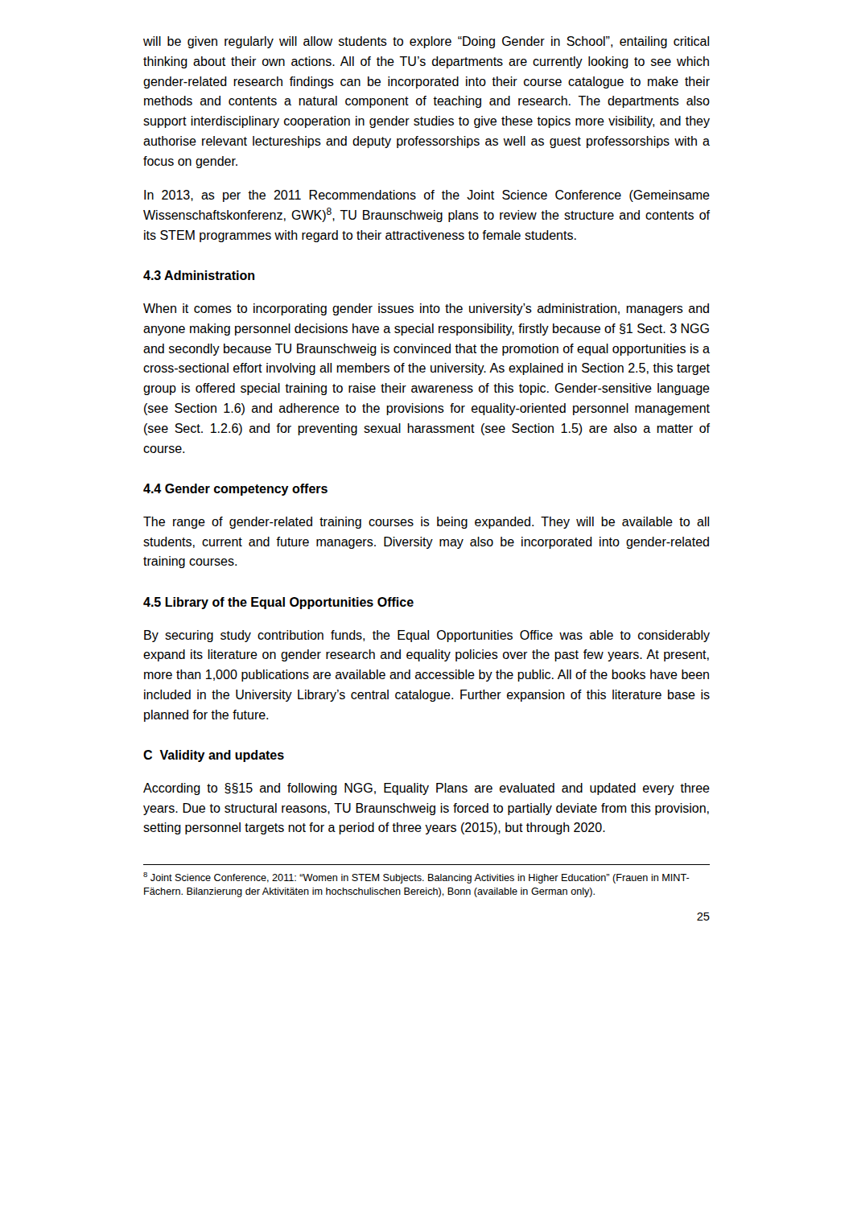will be given regularly will allow students to explore “Doing Gender in School”, entailing critical thinking about their own actions. All of the TU’s departments are currently looking to see which gender-related research findings can be incorporated into their course catalogue to make their methods and contents a natural component of teaching and research. The departments also support interdisciplinary cooperation in gender studies to give these topics more visibility, and they authorise relevant lectureships and deputy professorships as well as guest professorships with a focus on gender.
In 2013, as per the 2011 Recommendations of the Joint Science Conference (Gemeinsame Wissenschaftskonferenz, GWK)8, TU Braunschweig plans to review the structure and contents of its STEM programmes with regard to their attractiveness to female students.
4.3 Administration
When it comes to incorporating gender issues into the university’s administration, managers and anyone making personnel decisions have a special responsibility, firstly because of §1 Sect. 3 NGG and secondly because TU Braunschweig is convinced that the promotion of equal opportunities is a cross-sectional effort involving all members of the university. As explained in Section 2.5, this target group is offered special training to raise their awareness of this topic. Gender-sensitive language (see Section 1.6) and adherence to the provisions for equality-oriented personnel management (see Sect. 1.2.6) and for preventing sexual harassment (see Section 1.5) are also a matter of course.
4.4 Gender competency offers
The range of gender-related training courses is being expanded. They will be available to all students, current and future managers. Diversity may also be incorporated into gender-related training courses.
4.5 Library of the Equal Opportunities Office
By securing study contribution funds, the Equal Opportunities Office was able to considerably expand its literature on gender research and equality policies over the past few years. At present, more than 1,000 publications are available and accessible by the public. All of the books have been included in the University Library’s central catalogue. Further expansion of this literature base is planned for the future.
C Validity and updates
According to §§15 and following NGG, Equality Plans are evaluated and updated every three years. Due to structural reasons, TU Braunschweig is forced to partially deviate from this provision, setting personnel targets not for a period of three years (2015), but through 2020.
8 Joint Science Conference, 2011: “Women in STEM Subjects. Balancing Activities in Higher Education” (Frauen in MINT-Fächern. Bilanzierung der Aktivitäten im hochschulischen Bereich), Bonn (available in German only).
25